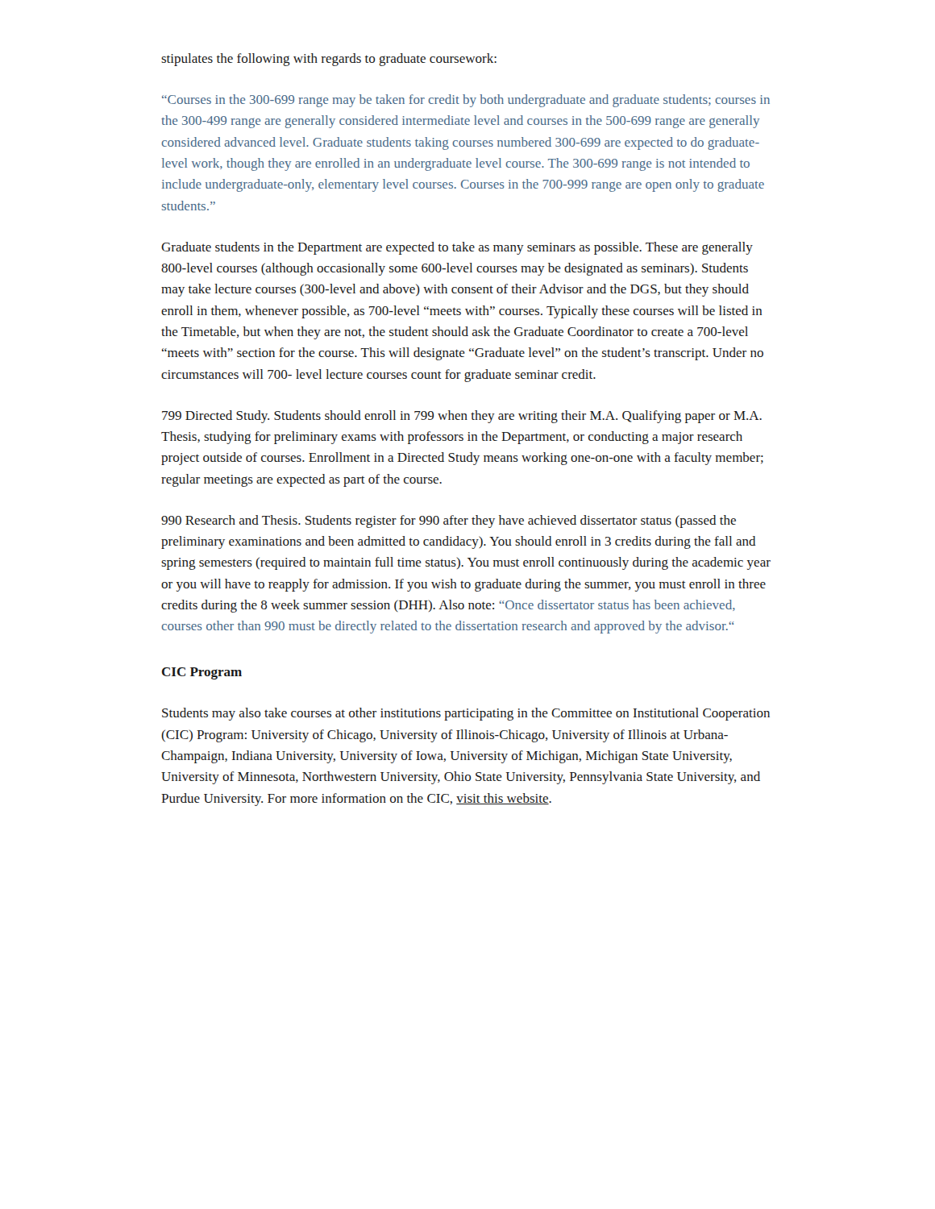stipulates the following with regards to graduate coursework:
“Courses in the 300-699 range may be taken for credit by both undergraduate and graduate students; courses in the 300-499 range are generally considered intermediate level and courses in the 500-699 range are generally considered advanced level. Graduate students taking courses numbered 300-699 are expected to do graduate-level work, though they are enrolled in an undergraduate level course. The 300-699 range is not intended to include undergraduate-only, elementary level courses. Courses in the 700-999 range are open only to graduate students.”
Graduate students in the Department are expected to take as many seminars as possible. These are generally 800-level courses (although occasionally some 600-level courses may be designated as seminars). Students may take lecture courses (300-level and above) with consent of their Advisor and the DGS, but they should enroll in them, whenever possible, as 700-level “meets with” courses. Typically these courses will be listed in the Timetable, but when they are not, the student should ask the Graduate Coordinator to create a 700-level “meets with” section for the course. This will designate “Graduate level” on the student’s transcript. Under no circumstances will 700- level lecture courses count for graduate seminar credit.
799 Directed Study. Students should enroll in 799 when they are writing their M.A. Qualifying paper or M.A. Thesis, studying for preliminary exams with professors in the Department, or conducting a major research project outside of courses. Enrollment in a Directed Study means working one-on-one with a faculty member; regular meetings are expected as part of the course.
990 Research and Thesis. Students register for 990 after they have achieved dissertator status (passed the preliminary examinations and been admitted to candidacy). You should enroll in 3 credits during the fall and spring semesters (required to maintain full time status). You must enroll continuously during the academic year or you will have to reapply for admission. If you wish to graduate during the summer, you must enroll in three credits during the 8 week summer session (DHH). Also note: “Once dissertator status has been achieved, courses other than 990 must be directly related to the dissertation research and approved by the advisor.“
CIC Program
Students may also take courses at other institutions participating in the Committee on Institutional Cooperation (CIC) Program: University of Chicago, University of Illinois-Chicago, University of Illinois at Urbana-Champaign, Indiana University, University of Iowa, University of Michigan, Michigan State University, University of Minnesota, Northwestern University, Ohio State University, Pennsylvania State University, and Purdue University. For more information on the CIC, visit this website.